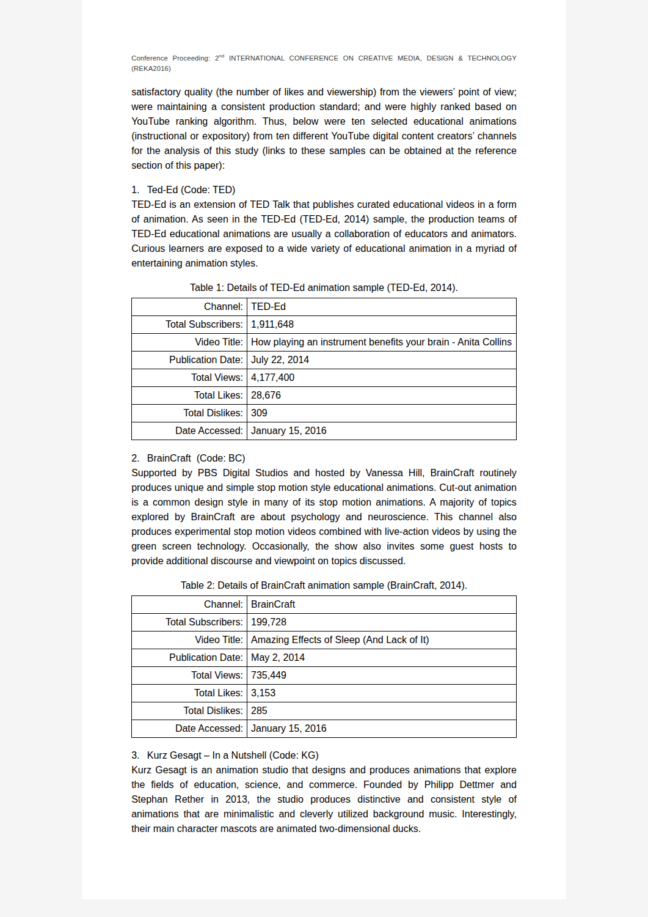Conference Proceeding: 2nd INTERNATIONAL CONFERENCE ON CREATIVE MEDIA, DESIGN & TECHNOLOGY (REKA2016)
satisfactory quality (the number of likes and viewership) from the viewers’ point of view; were maintaining a consistent production standard; and were highly ranked based on YouTube ranking algorithm. Thus, below were ten selected educational animations (instructional or expository) from ten different YouTube digital content creators’ channels for the analysis of this study (links to these samples can be obtained at the reference section of this paper):
1. Ted-Ed (Code: TED)
TED-Ed is an extension of TED Talk that publishes curated educational videos in a form of animation. As seen in the TED-Ed (TED-Ed, 2014) sample, the production teams of TED-Ed educational animations are usually a collaboration of educators and animators. Curious learners are exposed to a wide variety of educational animation in a myriad of entertaining animation styles.
Table 1: Details of TED-Ed animation sample (TED-Ed, 2014).
| Channel: | TED-Ed |
| Total Subscribers: | 1,911,648 |
| Video Title: | How playing an instrument benefits your brain - Anita Collins |
| Publication Date: | July 22, 2014 |
| Total Views: | 4,177,400 |
| Total Likes: | 28,676 |
| Total Dislikes: | 309 |
| Date Accessed: | January 15, 2016 |
2. BrainCraft (Code: BC)
Supported by PBS Digital Studios and hosted by Vanessa Hill, BrainCraft routinely produces unique and simple stop motion style educational animations. Cut-out animation is a common design style in many of its stop motion animations. A majority of topics explored by BrainCraft are about psychology and neuroscience. This channel also produces experimental stop motion videos combined with live-action videos by using the green screen technology. Occasionally, the show also invites some guest hosts to provide additional discourse and viewpoint on topics discussed.
Table 2: Details of BrainCraft animation sample (BrainCraft, 2014).
| Channel: | BrainCraft |
| Total Subscribers: | 199,728 |
| Video Title: | Amazing Effects of Sleep (And Lack of It) |
| Publication Date: | May 2, 2014 |
| Total Views: | 735,449 |
| Total Likes: | 3,153 |
| Total Dislikes: | 285 |
| Date Accessed: | January 15, 2016 |
3. Kurz Gesagt – In a Nutshell (Code: KG)
Kurz Gesagt is an animation studio that designs and produces animations that explore the fields of education, science, and commerce. Founded by Philipp Dettmer and Stephan Rether in 2013, the studio produces distinctive and consistent style of animations that are minimalistic and cleverly utilized background music. Interestingly, their main character mascots are animated two-dimensional ducks.